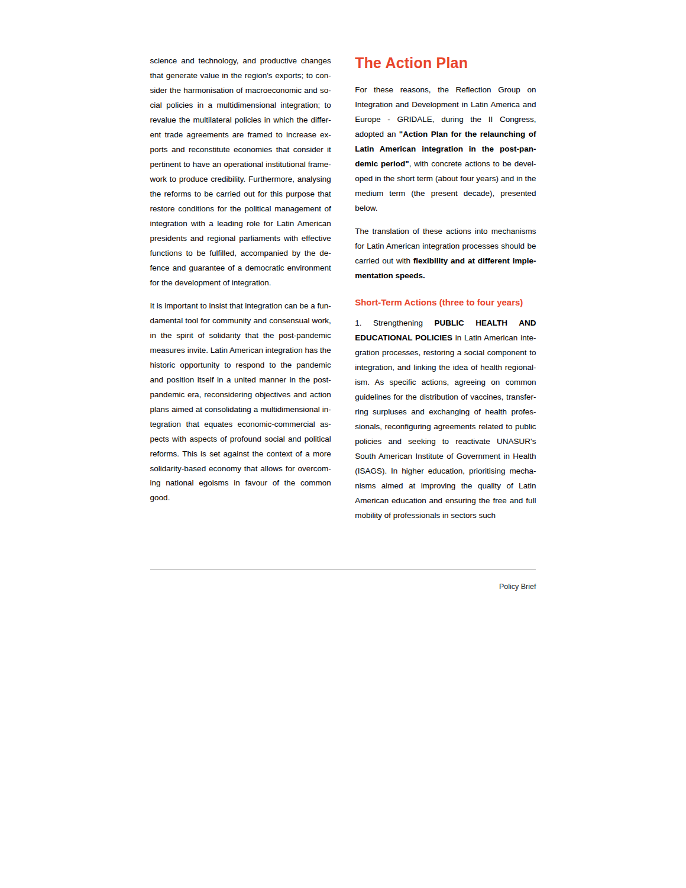science and technology, and productive changes that generate value in the region's exports; to consider the harmonisation of macroeconomic and social policies in a multidimensional integration; to revalue the multilateral policies in which the different trade agreements are framed to increase exports and reconstitute economies that consider it pertinent to have an operational institutional framework to produce credibility. Furthermore, analysing the reforms to be carried out for this purpose that restore conditions for the political management of integration with a leading role for Latin American presidents and regional parliaments with effective functions to be fulfilled, accompanied by the defence and guarantee of a democratic environment for the development of integration.
It is important to insist that integration can be a fundamental tool for community and consensual work, in the spirit of solidarity that the post-pandemic measures invite. Latin American integration has the historic opportunity to respond to the pandemic and position itself in a united manner in the post-pandemic era, reconsidering objectives and action plans aimed at consolidating a multidimensional integration that equates economic-commercial aspects with aspects of profound social and political reforms. This is set against the context of a more solidarity-based economy that allows for overcoming national egoisms in favour of the common good.
The Action Plan
For these reasons, the Reflection Group on Integration and Development in Latin America and Europe - GRIDALE, during the II Congress, adopted an "Action Plan for the relaunching of Latin American integration in the post-pandemic period", with concrete actions to be developed in the short term (about four years) and in the medium term (the present decade), presented below.
The translation of these actions into mechanisms for Latin American integration processes should be carried out with flexibility and at different implementation speeds.
Short-Term Actions (three to four years)
1. Strengthening PUBLIC HEALTH AND EDUCATIONAL POLICIES in Latin American integration processes, restoring a social component to integration, and linking the idea of health regionalism. As specific actions, agreeing on common guidelines for the distribution of vaccines, transferring surpluses and exchanging of health professionals, reconfiguring agreements related to public policies and seeking to reactivate UNASUR's South American Institute of Government in Health (ISAGS). In higher education, prioritising mechanisms aimed at improving the quality of Latin American education and ensuring the free and full mobility of professionals in sectors such
Policy Brief